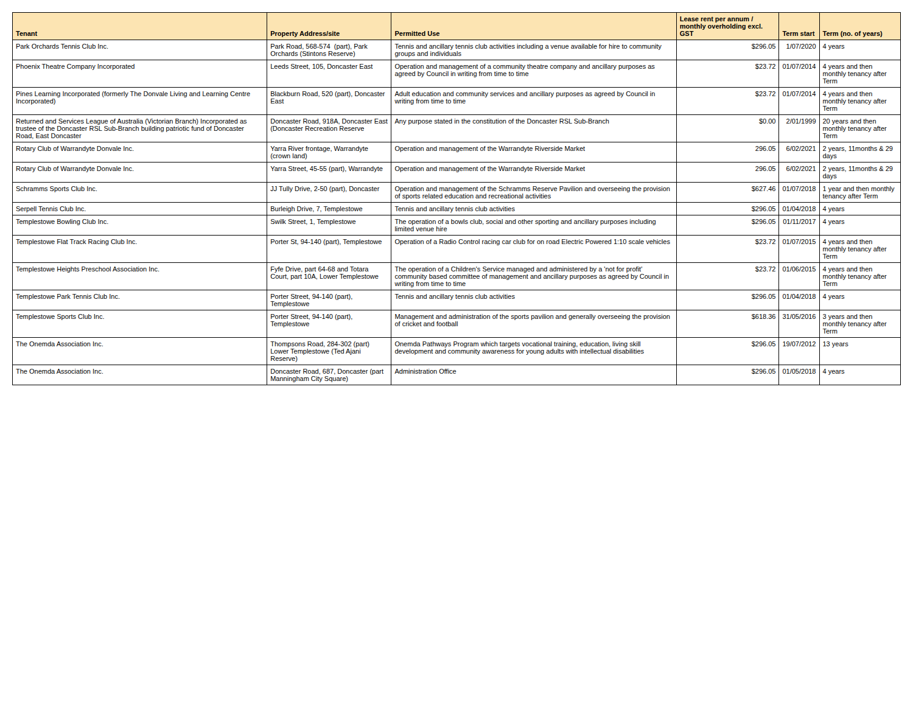| Tenant | Property Address/site | Permitted Use | Lease rent per annum / monthly overholding excl. GST | Term start | Term (no. of years) |
| --- | --- | --- | --- | --- | --- |
| Park Orchards Tennis Club Inc. | Park Road, 568-574 (part), Park Orchards (Stintons Reserve) | Tennis and ancillary tennis club activities including a venue available for hire to community groups and individuals | $296.05 | 1/07/2020 | 4 years |
| Phoenix Theatre Company Incorporated | Leeds Street, 105, Doncaster East | Operation and management of a community theatre company and ancillary purposes as agreed by Council in writing from time to time | $23.72 | 01/07/2014 | 4 years and then monthly tenancy after Term |
| Pines Learning Incorporated (formerly The Donvale Living and Learning Centre Incorporated) | Blackburn Road, 520 (part), Doncaster East | Adult education and community services and ancillary purposes as agreed by Council in writing from time to time | $23.72 | 01/07/2014 | 4 years and then monthly tenancy after Term |
| Returned and Services League of Australia (Victorian Branch) Incorporated as trustee of the Doncaster RSL Sub-Branch building patriotic fund of Doncaster Road, East Doncaster | Doncaster Road, 918A, Doncaster East (Doncaster Recreation Reserve | Any purpose stated in the constitution of the Doncaster RSL Sub-Branch | $0.00 | 2/01/1999 | 20 years and then monthly tenancy after Term |
| Rotary Club of Warrandyte Donvale Inc. | Yarra River frontage, Warrandyte (crown land) | Operation and management of the Warrandyte Riverside Market | 296.05 | 6/02/2021 | 2 years, 11months & 29 days |
| Rotary Club of Warrandyte Donvale Inc. | Yarra Street, 45-55 (part), Warrandyte | Operation and management of the Warrandyte Riverside Market | 296.05 | 6/02/2021 | 2 years, 11months & 29 days |
| Schramms Sports Club Inc. | JJ Tully Drive, 2-50 (part), Doncaster | Operation and management of the Schramms Reserve Pavilion and overseeing the provision of sports related education and recreational activities | $627.46 | 01/07/2018 | 1 year and then monthly tenancy after Term |
| Serpell Tennis Club Inc. | Burleigh Drive, 7, Templestowe | Tennis and ancillary tennis club activities | $296.05 | 01/04/2018 | 4 years |
| Templestowe Bowling Club Inc. | Swilk Street, 1, Templestowe | The operation of a bowls club, social and other sporting and ancillary purposes including limited venue hire | $296.05 | 01/11/2017 | 4 years |
| Templestowe Flat Track Racing Club Inc. | Porter St, 94-140 (part), Templestowe | Operation of a Radio Control racing car club for on road Electric Powered 1:10 scale vehicles | $23.72 | 01/07/2015 | 4 years and then monthly tenancy after Term |
| Templestowe Heights Preschool Association Inc. | Fyfe Drive, part 64-68 and Totara Court, part 10A, Lower Templestowe | The operation of a Children's Service managed and administered by a 'not for profit' community based committee of management and ancillary purposes as agreed by Council in writing from time to time | $23.72 | 01/06/2015 | 4 years and then monthly tenancy after Term |
| Templestowe Park Tennis Club Inc. | Porter Street, 94-140 (part), Templestowe | Tennis and ancillary tennis club activities | $296.05 | 01/04/2018 | 4 years |
| Templestowe Sports Club Inc. | Porter Street, 94-140 (part), Templestowe | Management and administration of the sports pavilion and generally overseeing the provision of cricket and football | $618.36 | 31/05/2016 | 3 years and then monthly tenancy after Term |
| The Onemda Association Inc. | Thompsons Road, 284-302 (part) Lower Templestowe (Ted Ajani Reserve) | Onemda Pathways Program which targets vocational training, education, living skill development and community awareness for young adults with intellectual disabilities | $296.05 | 19/07/2012 | 13 years |
| The Onemda Association Inc. | Doncaster Road, 687, Doncaster (part Manningham City Square) | Administration Office | $296.05 | 01/05/2018 | 4 years |